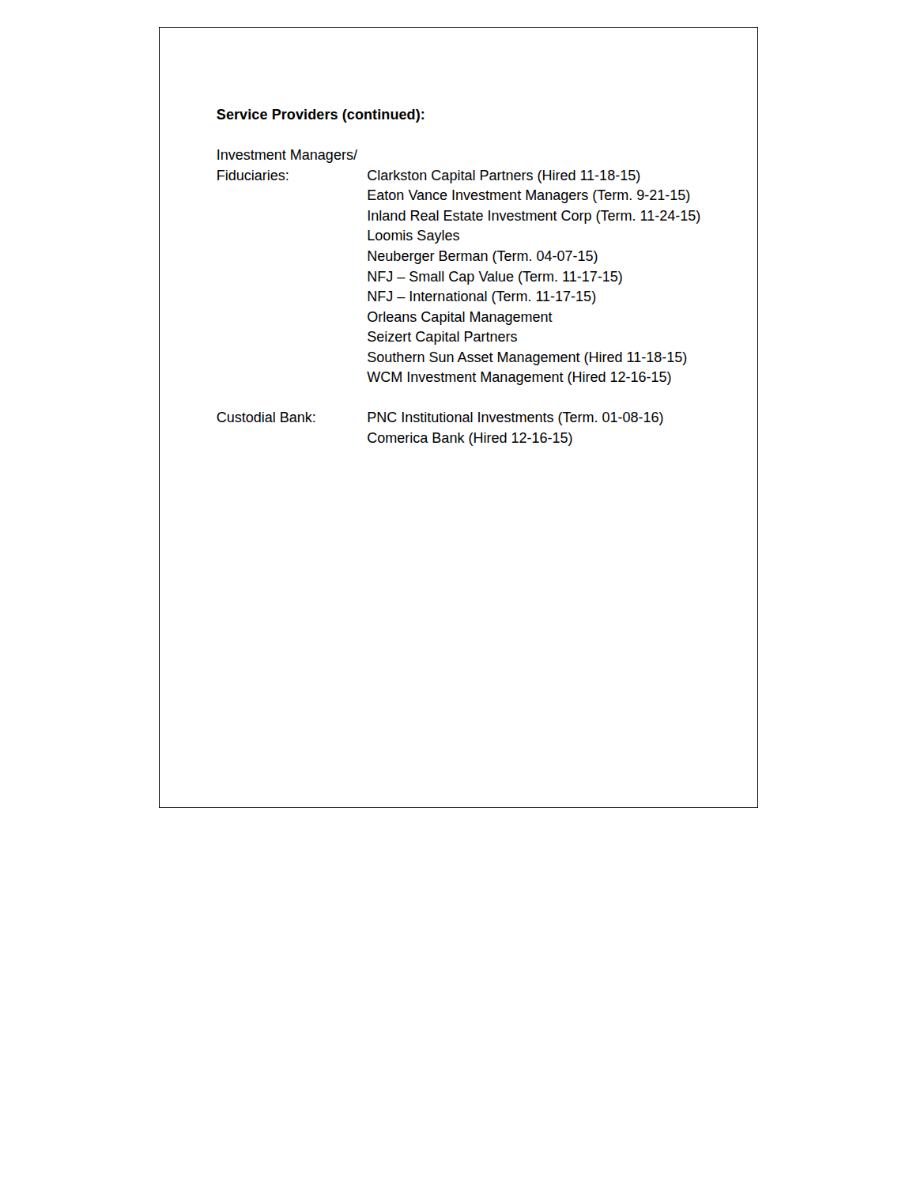Service Providers (continued):
| Investment Managers/ | |
| Fiduciaries: | Clarkston Capital Partners (Hired 11-18-15) Eaton Vance Investment Managers (Term. 9-21-15) Inland Real Estate Investment Corp (Term. 11-24-15) Loomis Sayles Neuberger Berman (Term. 04-07-15) NFJ – Small Cap Value (Term. 11-17-15) NFJ – International (Term. 11-17-15) Orleans Capital Management Seizert Capital Partners Southern Sun Asset Management (Hired 11-18-15) WCM Investment Management (Hired 12-16-15) |
| Custodial Bank: | PNC Institutional Investments (Term. 01-08-16) Comerica Bank (Hired 12-16-15) |